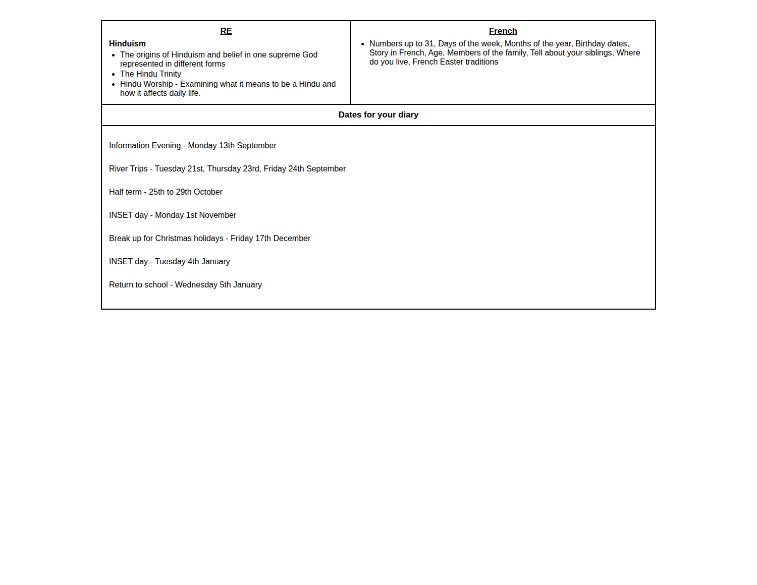| RE Hinduism The origins of Hinduism and belief in one supreme God represented in different forms The Hindu Trinity Hindu Worship - Examining what it means to be a Hindu and how it affects daily life. | French Numbers up to 31, Days of the week, Months of the year, Birthday dates, Story in French, Age, Members of the family, Tell about your siblings, Where do you live, French Easter traditions |
| Dates for your diary |
| Information Evening - Monday 13th September River Trips - Tuesday 21st, Thursday 23rd, Friday 24th September Half term - 25th to 29th October INSET day - Monday 1st November Break up for Christmas holidays - Friday 17th December INSET day - Tuesday 4th January Return to school - Wednesday 5th January |